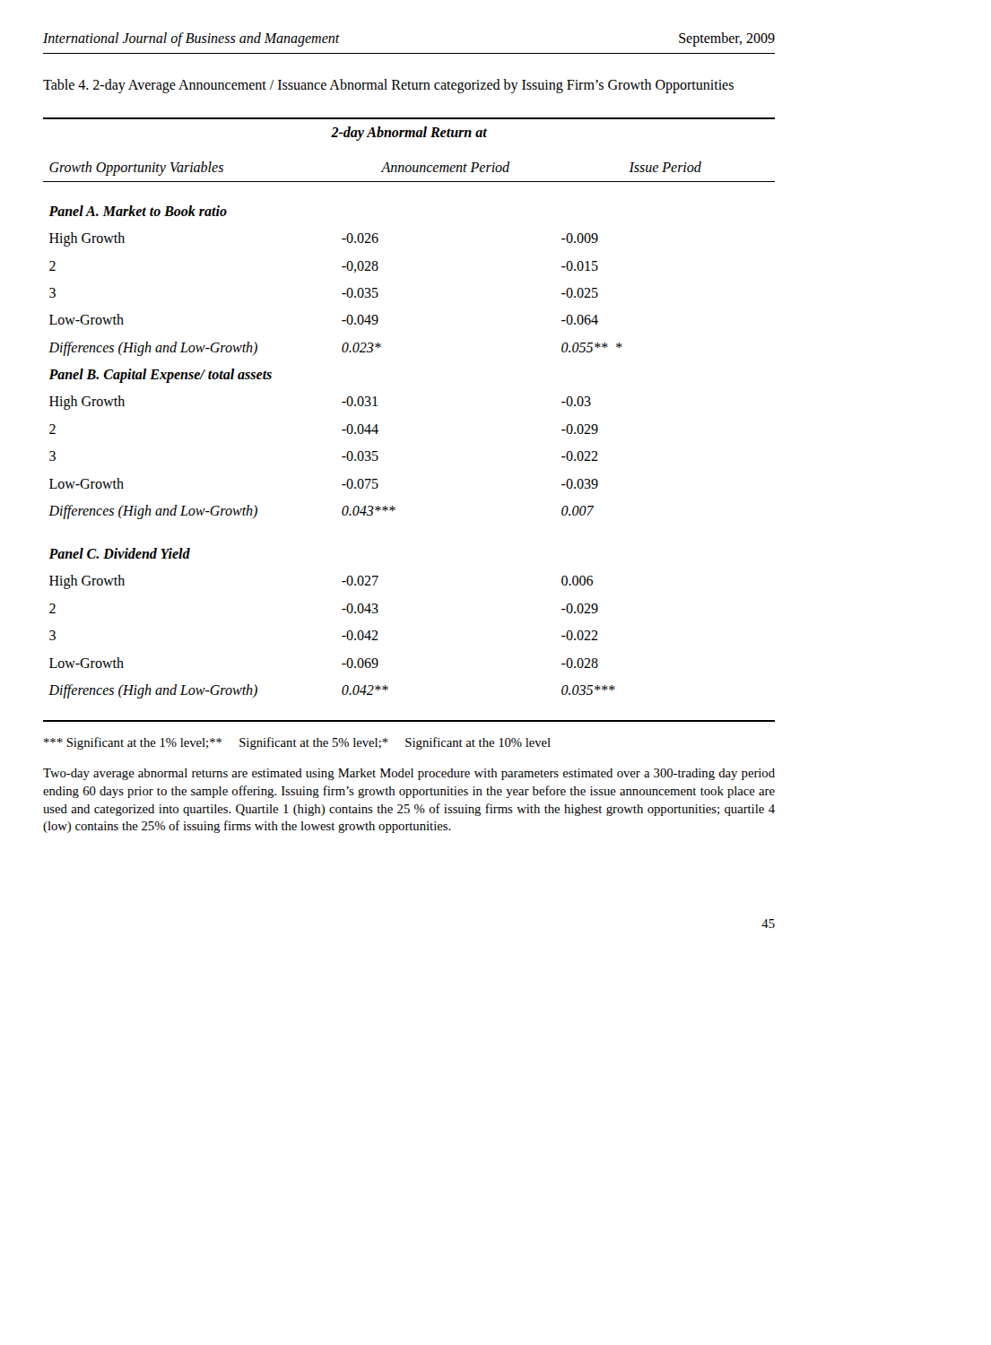International Journal of Business and Management September, 2009
Table 4. 2-day Average Announcement / Issuance Abnormal Return categorized by Issuing Firm’s Growth Opportunities
| 2-day Abnormal Return at |
| Growth Opportunity Variables | Announcement Period | Issue Period |
| Panel A. Market to Book ratio |
| High Growth | -0.026 | -0.009 |
| 2 | -0,028 | -0.015 |
| 3 | -0.035 | -0.025 |
| Low-Growth | -0.049 | -0.064 |
| Differences (High and Low-Growth) | 0.023* | 0.055** * |
| Panel B. Capital Expense/ total assets |
| High Growth | -0.031 | -0.03 |
| 2 | -0.044 | -0.029 |
| 3 | -0.035 | -0.022 |
| Low-Growth | -0.075 | -0.039 |
| Differences (High and Low-Growth) | 0.043*** | 0.007 |
| Panel C. Dividend Yield |
| High Growth | -0.027 | 0.006 |
| 2 | -0.043 | -0.029 |
| 3 | -0.042 | -0.022 |
| Low-Growth | -0.069 | -0.028 |
| Differences (High and Low-Growth) | 0.042** | 0.035*** |
*** Significant at the 1% level;** Significant at the 5% level;* Significant at the 10% level
Two-day average abnormal returns are estimated using Market Model procedure with parameters estimated over a 300-trading day period ending 60 days prior to the sample offering. Issuing firm’s growth opportunities in the year before the issue announcement took place are used and categorized into quartiles. Quartile 1 (high) contains the 25 % of issuing firms with the highest growth opportunities; quartile 4 (low) contains the 25% of issuing firms with the lowest growth opportunities.
45